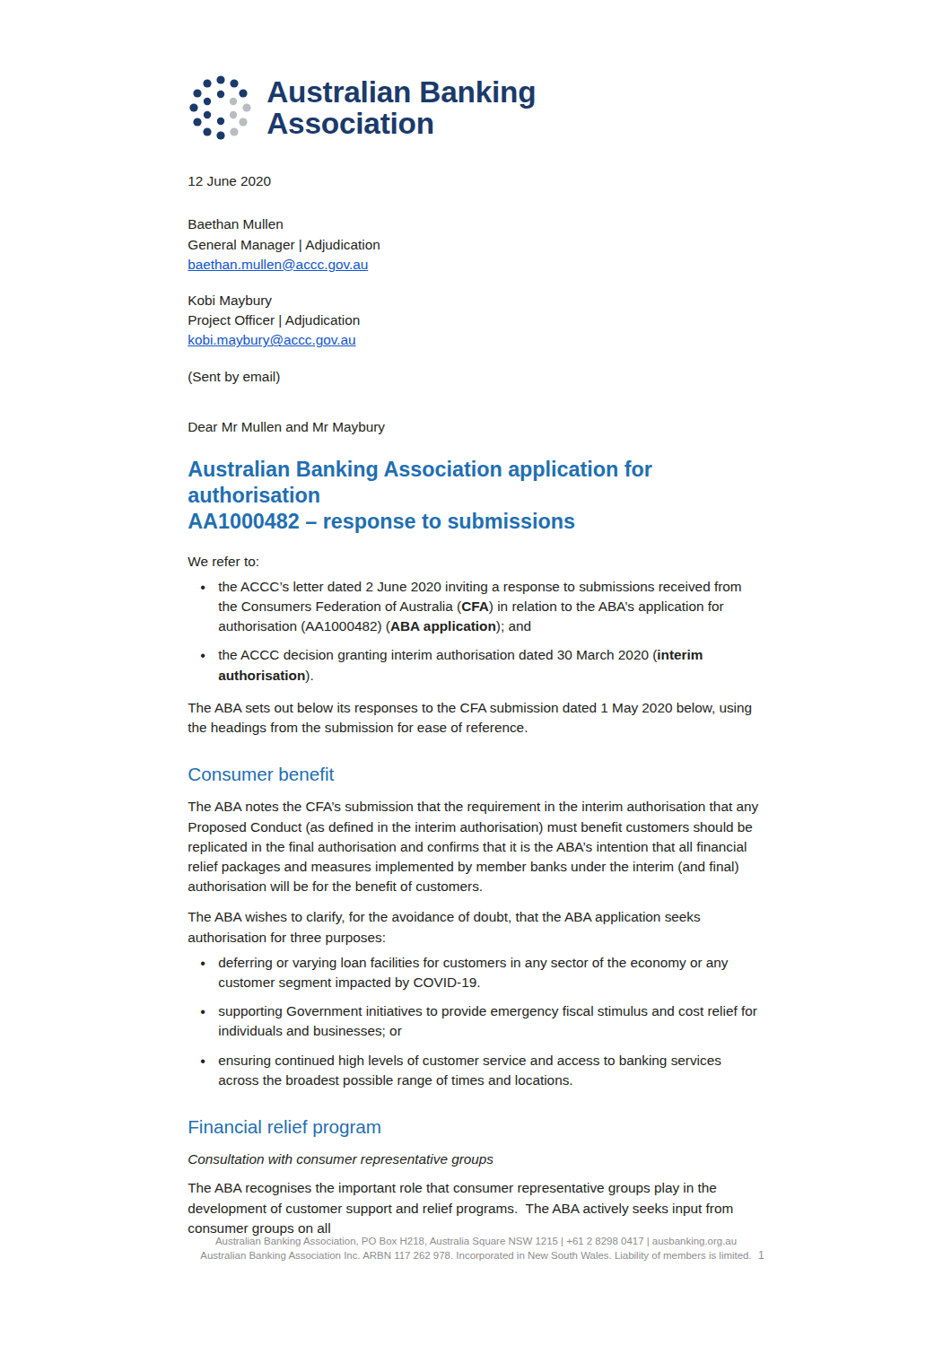Australian Banking
Association
12 June 2020
Baethan Mullen
General Manager | Adjudication
baethan.mullen@accc.gov.au
Kobi Maybury
Project Officer | Adjudication
kobi.maybury@accc.gov.au
(Sent by email)
Dear Mr Mullen and Mr Maybury
Australian Banking Association application for authorisation
AA1000482 – response to submissions
We refer to:
the ACCC’s letter dated 2 June 2020 inviting a response to submissions received from the Consumers Federation of Australia (CFA) in relation to the ABA’s application for authorisation (AA1000482) (ABA application); and
the ACCC decision granting interim authorisation dated 30 March 2020 (interim authorisation).
The ABA sets out below its responses to the CFA submission dated 1 May 2020 below, using the headings from the submission for ease of reference.
Consumer benefit
The ABA notes the CFA’s submission that the requirement in the interim authorisation that any Proposed Conduct (as defined in the interim authorisation) must benefit customers should be replicated in the final authorisation and confirms that it is the ABA’s intention that all financial relief packages and measures implemented by member banks under the interim (and final) authorisation will be for the benefit of customers.
The ABA wishes to clarify, for the avoidance of doubt, that the ABA application seeks authorisation for three purposes:
deferring or varying loan facilities for customers in any sector of the economy or any customer segment impacted by COVID-19.
supporting Government initiatives to provide emergency fiscal stimulus and cost relief for individuals and businesses; or
ensuring continued high levels of customer service and access to banking services across the broadest possible range of times and locations.
Financial relief program
Consultation with consumer representative groups
The ABA recognises the important role that consumer representative groups play in the development of customer support and relief programs. The ABA actively seeks input from consumer groups on all
Australian Banking Association, PO Box H218, Australia Square NSW 1215 | +61 2 8298 0417 | ausbanking.org.au
Australian Banking Association Inc. ARBN 117 262 978. Incorporated in New South Wales. Liability of members is limited.
1